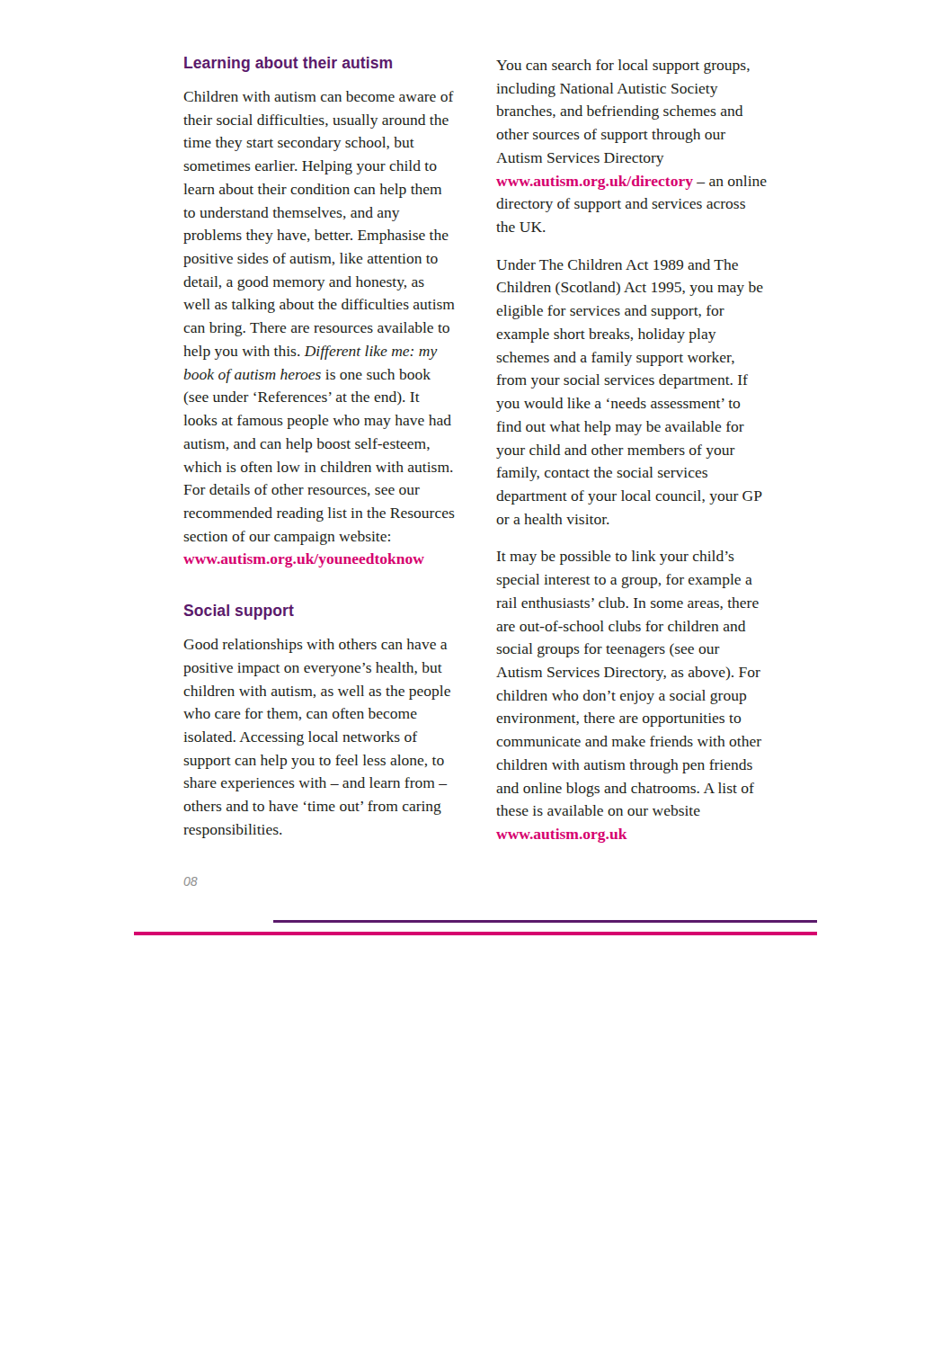Learning about their autism
Children with autism can become aware of their social difficulties, usually around the time they start secondary school, but sometimes earlier. Helping your child to learn about their condition can help them to understand themselves, and any problems they have, better. Emphasise the positive sides of autism, like attention to detail, a good memory and honesty, as well as talking about the difficulties autism can bring. There are resources available to help you with this. Different like me: my book of autism heroes is one such book (see under ‘References’ at the end). It looks at famous people who may have had autism, and can help boost self-esteem, which is often low in children with autism. For details of other resources, see our recommended reading list in the Resources section of our campaign website: www.autism.org.uk/youneedtoknow
Social support
Good relationships with others can have a positive impact on everyone’s health, but children with autism, as well as the people who care for them, can often become isolated. Accessing local networks of support can help you to feel less alone, to share experiences with – and learn from – others and to have ‘time out’ from caring responsibilities.
You can search for local support groups, including National Autistic Society branches, and befriending schemes and other sources of support through our Autism Services Directory www.autism.org.uk/directory – an online directory of support and services across the UK.
Under The Children Act 1989 and The Children (Scotland) Act 1995, you may be eligible for services and support, for example short breaks, holiday play schemes and a family support worker, from your social services department. If you would like a ‘needs assessment’ to find out what help may be available for your child and other members of your family, contact the social services department of your local council, your GP or a health visitor.
It may be possible to link your child’s special interest to a group, for example a rail enthusiasts’ club. In some areas, there are out-of-school clubs for children and social groups for teenagers (see our Autism Services Directory, as above). For children who don’t enjoy a social group environment, there are opportunities to communicate and make friends with other children with autism through pen friends and online blogs and chatrooms. A list of these is available on our website www.autism.org.uk
08